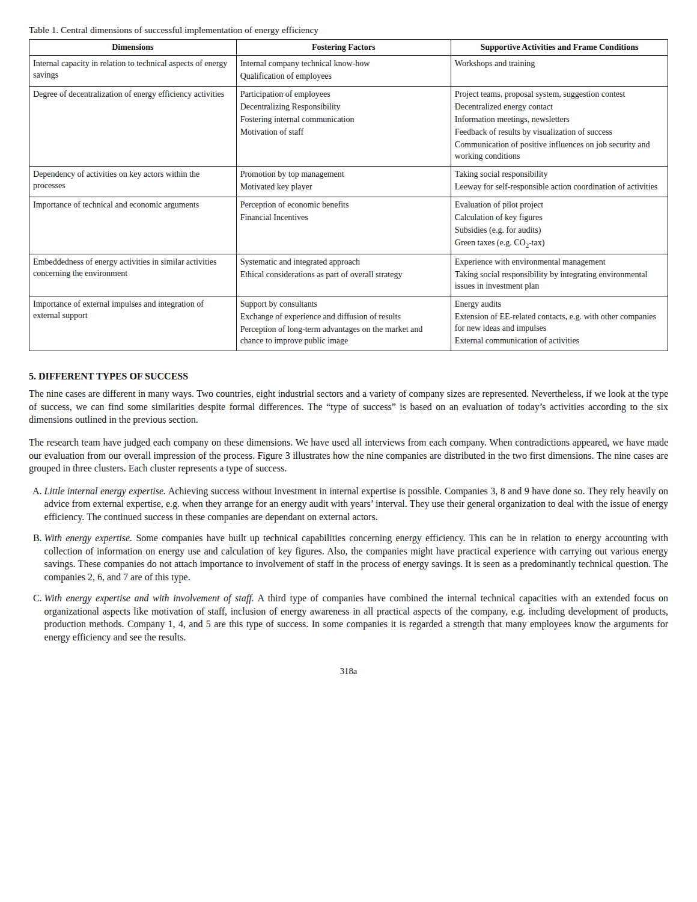Table 1. Central dimensions of successful implementation of energy efficiency
| Dimensions | Fostering Factors | Supportive Activities and Frame Conditions |
| --- | --- | --- |
| Internal capacity in relation to technical aspects of energy savings | Internal company technical know-how Qualification of employees | Workshops and training |
| Degree of decentralization of energy efficiency activities | Participation of employees Decentralizing Responsibility Fostering internal communication Motivation of staff | Project teams, proposal system, suggestion contest Decentralized energy contact Information meetings, newsletters Feedback of results by visualization of success Communication of positive influences on job security and working conditions |
| Dependency of activities on key actors within the processes | Promotion by top management Motivated key player | Taking social responsibility Leeway for self-responsible action coordination of activities |
| Importance of technical and economic arguments | Perception of economic benefits Financial Incentives | Evaluation of pilot project Calculation of key figures Subsidies (e.g. for audits) Green taxes (e.g. CO 2 -tax) |
| Embeddedness of energy activities in similar activities concerning the environment | Systematic and integrated approach Ethical considerations as part of overall strategy | Experience with environmental management Taking social responsibility by integrating environmental issues in investment plan |
| Importance of external impulses and integration of external support | Support by consultants Exchange of experience and diffusion of results Perception of long-term advantages on the market and chance to improve public image | Energy audits Extension of EE-related contacts, e.g. with other companies for new ideas and impulses External communication of activities |
5. DIFFERENT TYPES OF SUCCESS
The nine cases are different in many ways. Two countries, eight industrial sectors and a variety of company sizes are represented. Nevertheless, if we look at the type of success, we can find some similarities despite formal differences. The “type of success” is based on an evaluation of today’s activities according to the six dimensions outlined in the previous section.
The research team have judged each company on these dimensions. We have used all interviews from each company. When contradictions appeared, we have made our evaluation from our overall impression of the process. Figure 3 illustrates how the nine companies are distributed in the two first dimensions. The nine cases are grouped in three clusters. Each cluster represents a type of success.
Little internal energy expertise. Achieving success without investment in internal expertise is possible. Companies 3, 8 and 9 have done so. They rely heavily on advice from external expertise, e.g. when they arrange for an energy audit with years’ interval. They use their general organization to deal with the issue of energy efficiency. The continued success in these companies are dependant on external actors.
With energy expertise. Some companies have built up technical capabilities concerning energy efficiency. This can be in relation to energy accounting with collection of information on energy use and calculation of key figures. Also, the companies might have practical experience with carrying out various energy savings. These companies do not attach importance to involvement of staff in the process of energy savings. It is seen as a predominantly technical question. The companies 2, 6, and 7 are of this type.
With energy expertise and with involvement of staff. A third type of companies have combined the internal technical capacities with an extended focus on organizational aspects like motivation of staff, inclusion of energy awareness in all practical aspects of the company, e.g. including development of products, production methods. Company 1, 4, and 5 are this type of success. In some companies it is regarded a strength that many employees know the arguments for energy efficiency and see the results.
318a